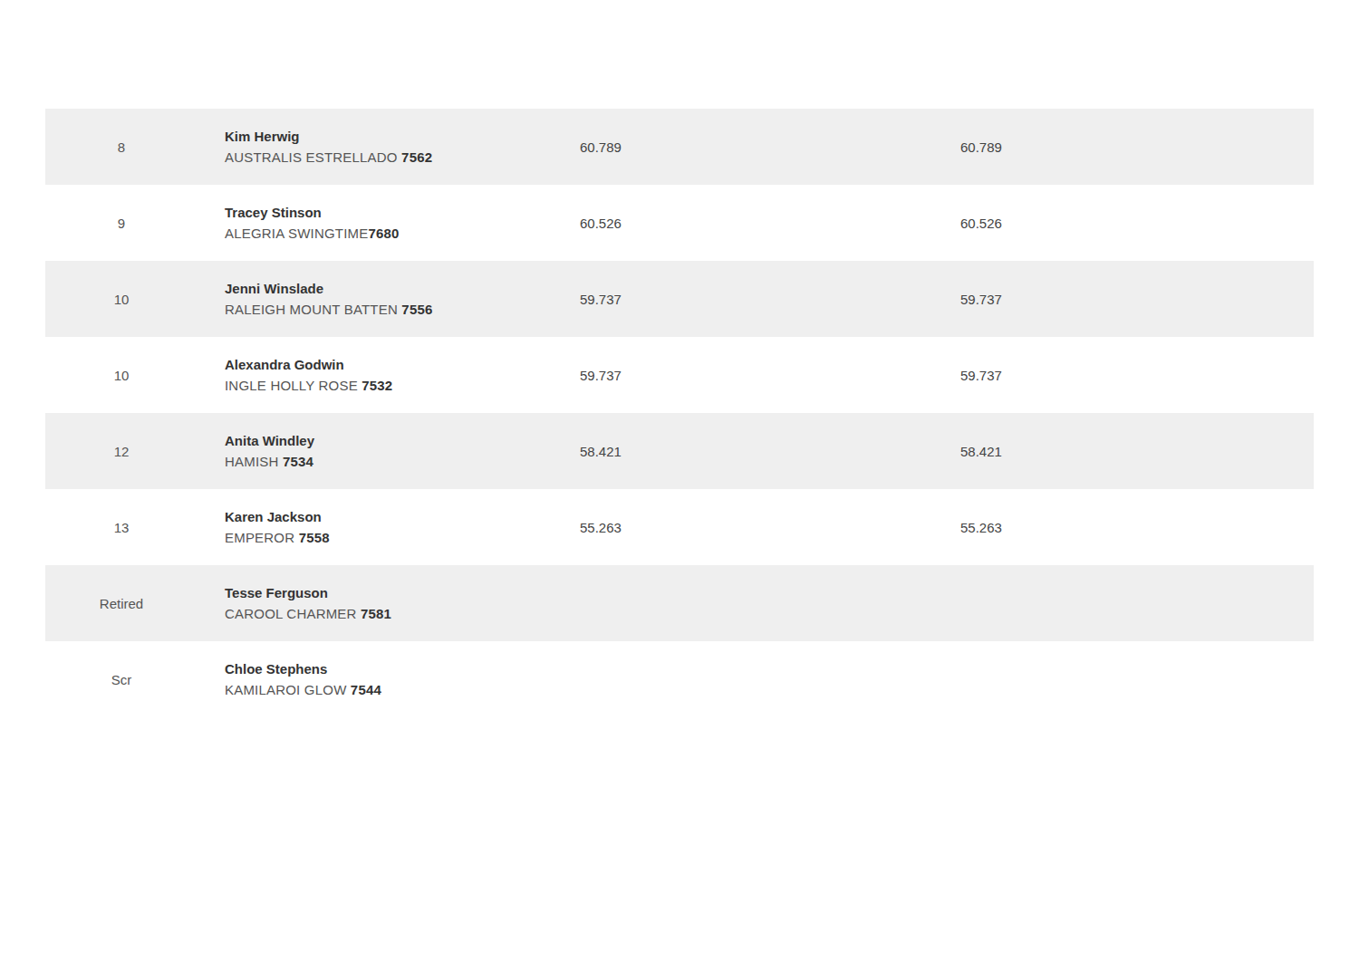| 8 | Kim Herwig AUSTRALIS ESTRELLADO 7562 | 60.789 | 60.789 |
| 9 | Tracey Stinson ALEGRIA SWINGTIME 7680 | 60.526 | 60.526 |
| 10 | Jenni Winslade RALEIGH MOUNT BATTEN 7556 | 59.737 | 59.737 |
| 10 | Alexandra Godwin INGLE HOLLY ROSE 7532 | 59.737 | 59.737 |
| 12 | Anita Windley HAMISH 7534 | 58.421 | 58.421 |
| 13 | Karen Jackson EMPEROR 7558 | 55.263 | 55.263 |
| Retired | Tesse Ferguson CAROOL CHARMER 7581 | | |
| Scr | Chloe Stephens KAMILAROI GLOW 7544 | | |